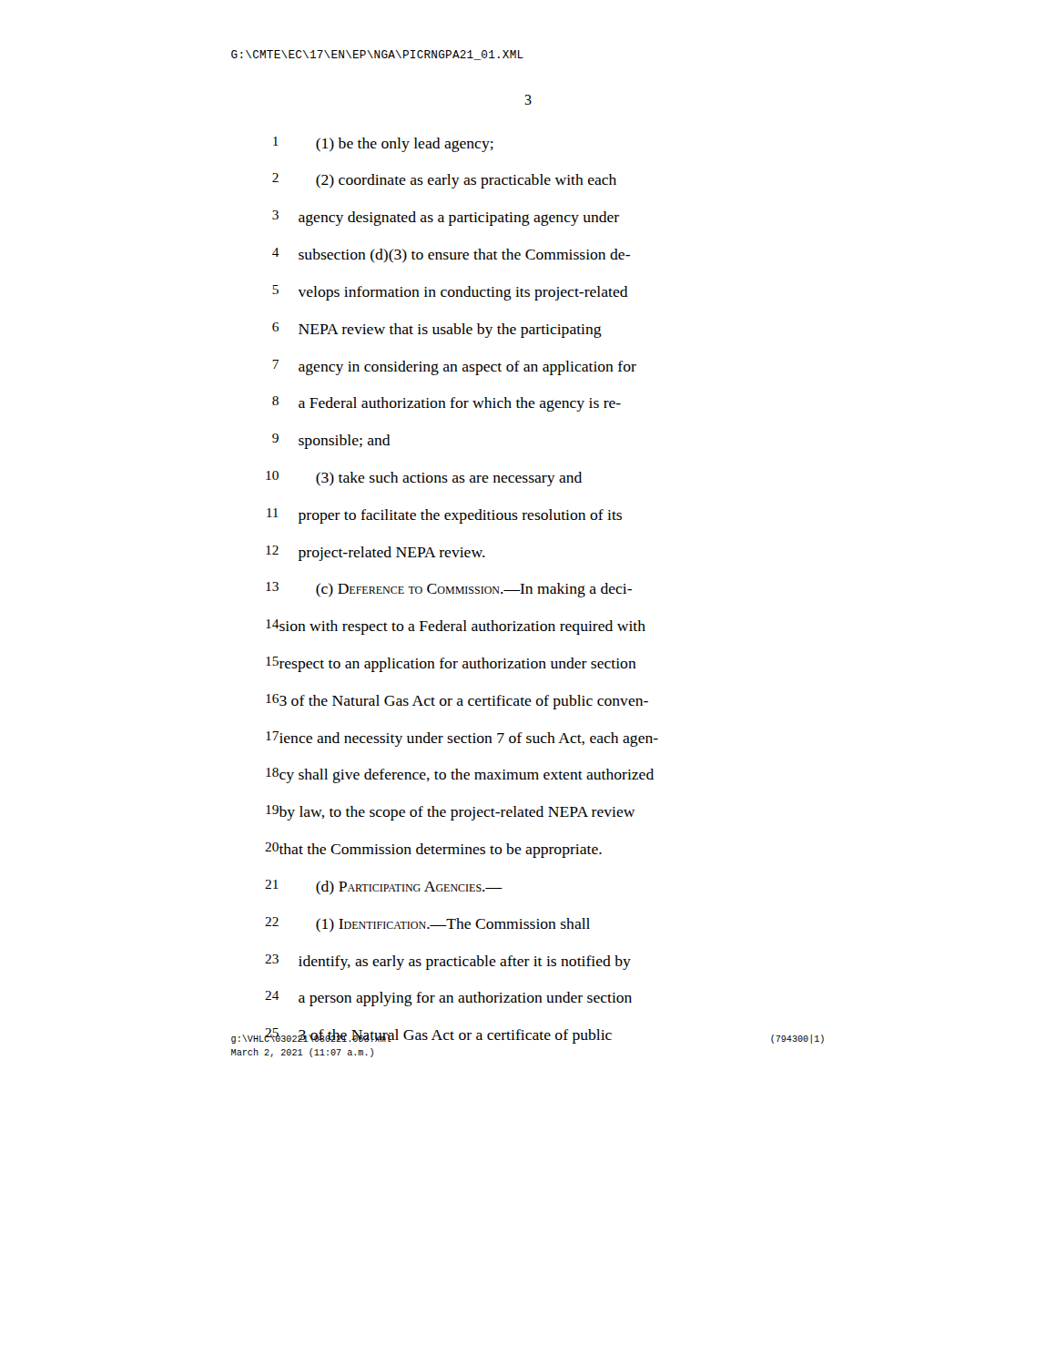G:\CMTE\EC\17\EN\EP\NGA\PICRNGPA21_01.XML
3
| 1 | (1) be the only lead agency; |
| 2 | (2) coordinate as early as practicable with each |
| 3 | agency designated as a participating agency under |
| 4 | subsection (d)(3) to ensure that the Commission de- |
| 5 | velops information in conducting its project-related |
| 6 | NEPA review that is usable by the participating |
| 7 | agency in considering an aspect of an application for |
| 8 | a Federal authorization for which the agency is re- |
| 9 | sponsible; and |
| 10 | (3) take such actions as are necessary and |
| 11 | proper to facilitate the expeditious resolution of its |
| 12 | project-related NEPA review. |
| 13 | (c) Deference to Commission. —In making a deci- |
| 14 | sion with respect to a Federal authorization required with |
| 15 | respect to an application for authorization under section |
| 16 | 3 of the Natural Gas Act or a certificate of public conven- |
| 17 | ience and necessity under section 7 of such Act, each agen- |
| 18 | cy shall give deference, to the maximum extent authorized |
| 19 | by law, to the scope of the project-related NEPA review |
| 20 | that the Commission determines to be appropriate. |
| 21 | (d) Participating Agencies. — |
| 22 | (1) Identification. —The Commission shall |
| 23 | identify, as early as practicable after it is notified by |
| 24 | a person applying for an authorization under section |
| 25 | 3 of the Natural Gas Act or a certificate of public |
(794300|1)
g:\VHLC\030221\030221.063.xml
March 2, 2021 (11:07 a.m.)